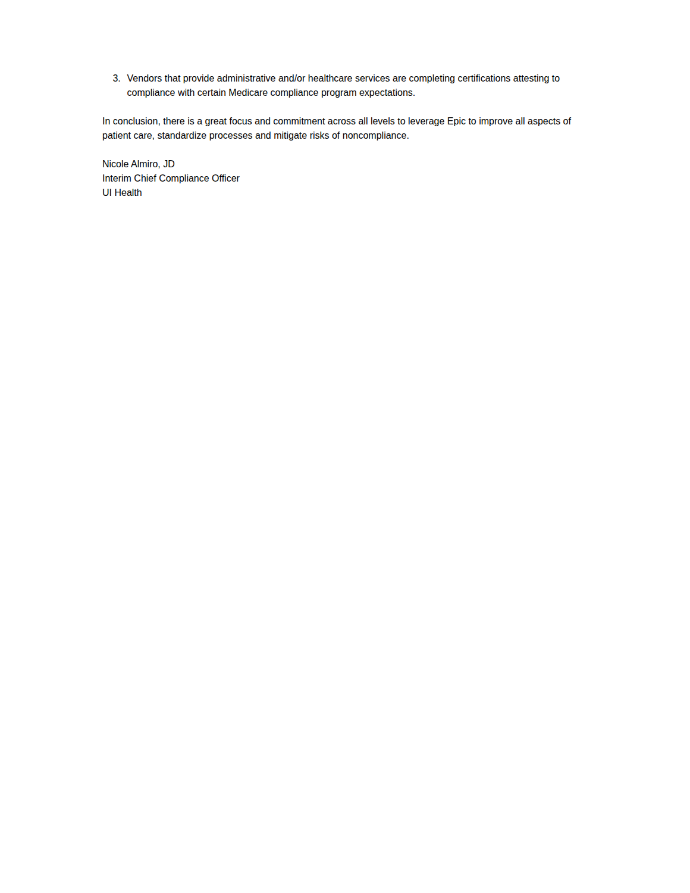Vendors that provide administrative and/or healthcare services are completing certifications attesting to compliance with certain Medicare compliance program expectations.
In conclusion, there is a great focus and commitment across all levels to leverage Epic to improve all aspects of patient care, standardize processes and mitigate risks of noncompliance.
Nicole Almiro, JD Interim Chief Compliance Officer UI Health